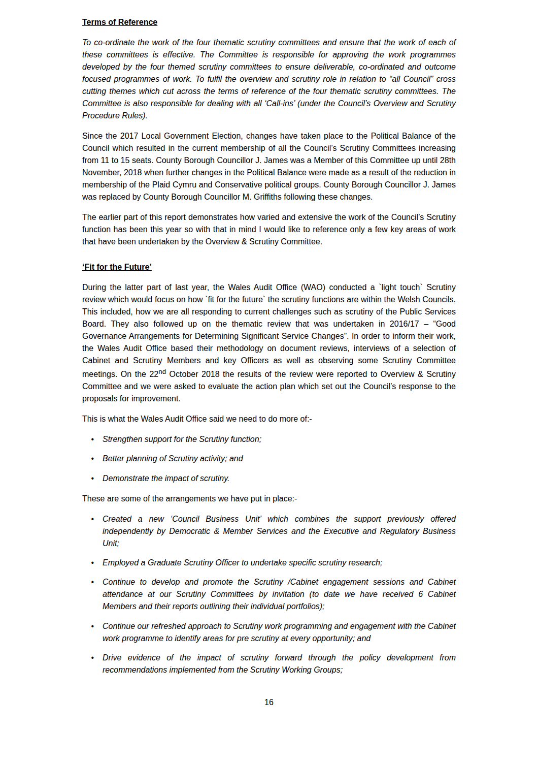Terms of Reference
To co-ordinate the work of the four thematic scrutiny committees and ensure that the work of each of these committees is effective. The Committee is responsible for approving the work programmes developed by the four themed scrutiny committees to ensure deliverable, co-ordinated and outcome focused programmes of work. To fulfil the overview and scrutiny role in relation to “all Council” cross cutting themes which cut across the terms of reference of the four thematic scrutiny committees. The Committee is also responsible for dealing with all ‘Call-ins’ (under the Council’s Overview and Scrutiny Procedure Rules).
Since the 2017 Local Government Election, changes have taken place to the Political Balance of the Council which resulted in the current membership of all the Council’s Scrutiny Committees increasing from 11 to 15 seats. County Borough Councillor J. James was a Member of this Committee up until 28th November, 2018 when further changes in the Political Balance were made as a result of the reduction in membership of the Plaid Cymru and Conservative political groups. County Borough Councillor J. James was replaced by County Borough Councillor M. Griffiths following these changes.
The earlier part of this report demonstrates how varied and extensive the work of the Council’s Scrutiny function has been this year so with that in mind I would like to reference only a few key areas of work that have been undertaken by the Overview & Scrutiny Committee.
‘Fit for the Future’
During the latter part of last year, the Wales Audit Office (WAO) conducted a `light touch` Scrutiny review which would focus on how `fit for the future` the scrutiny functions are within the Welsh Councils. This included, how we are all responding to current challenges such as scrutiny of the Public Services Board. They also followed up on the thematic review that was undertaken in 2016/17 – “Good Governance Arrangements for Determining Significant Service Changes”. In order to inform their work, the Wales Audit Office based their methodology on document reviews, interviews of a selection of Cabinet and Scrutiny Members and key Officers as well as observing some Scrutiny Committee meetings. On the 22nd October 2018 the results of the review were reported to Overview & Scrutiny Committee and we were asked to evaluate the action plan which set out the Council’s response to the proposals for improvement.
This is what the Wales Audit Office said we need to do more of:-
Strengthen support for the Scrutiny function;
Better planning of Scrutiny activity; and
Demonstrate the impact of scrutiny.
These are some of the arrangements we have put in place:-
Created a new ‘Council Business Unit’ which combines the support previously offered independently by Democratic & Member Services and the Executive and Regulatory Business Unit;
Employed a Graduate Scrutiny Officer to undertake specific scrutiny research;
Continue to develop and promote the Scrutiny /Cabinet engagement sessions and Cabinet attendance at our Scrutiny Committees by invitation (to date we have received 6 Cabinet Members and their reports outlining their individual portfolios);
Continue our refreshed approach to Scrutiny work programming and engagement with the Cabinet work programme to identify areas for pre scrutiny at every opportunity; and
Drive evidence of the impact of scrutiny forward through the policy development from recommendations implemented from the Scrutiny Working Groups;
16